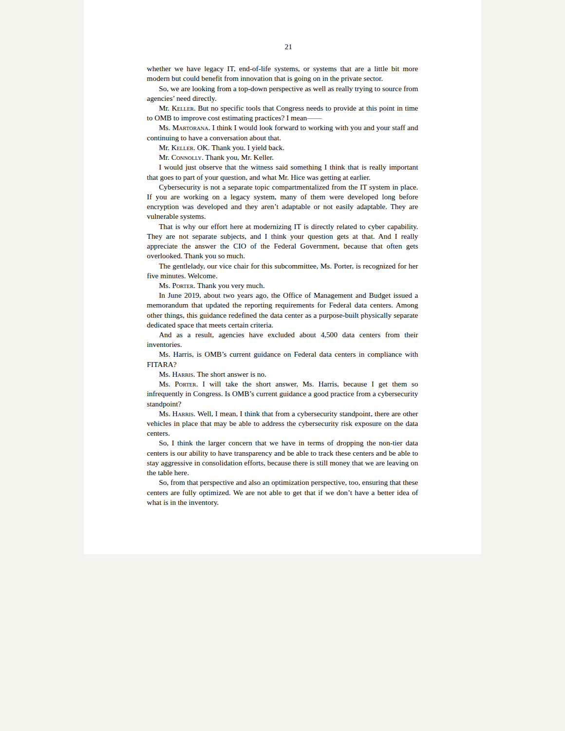21
whether we have legacy IT, end-of-life systems, or systems that are a little bit more modern but could benefit from innovation that is going on in the private sector.
So, we are looking from a top-down perspective as well as really trying to source from agencies’ need directly.
Mr. Keller. But no specific tools that Congress needs to provide at this point in time to OMB to improve cost estimating practices? I mean——
Ms. Martorana. I think I would look forward to working with you and your staff and continuing to have a conversation about that.
Mr. Keller. OK. Thank you. I yield back.
Mr. Connolly. Thank you, Mr. Keller.
I would just observe that the witness said something I think that is really important that goes to part of your question, and what Mr. Hice was getting at earlier.
Cybersecurity is not a separate topic compartmentalized from the IT system in place. If you are working on a legacy system, many of them were developed long before encryption was developed and they aren’t adaptable or not easily adaptable. They are vulnerable systems.
That is why our effort here at modernizing IT is directly related to cyber capability. They are not separate subjects, and I think your question gets at that. And I really appreciate the answer the CIO of the Federal Government, because that often gets overlooked. Thank you so much.
The gentlelady, our vice chair for this subcommittee, Ms. Porter, is recognized for her five minutes. Welcome.
Ms. Porter. Thank you very much.
In June 2019, about two years ago, the Office of Management and Budget issued a memorandum that updated the reporting requirements for Federal data centers. Among other things, this guidance redefined the data center as a purpose-built physically separate dedicated space that meets certain criteria.
And as a result, agencies have excluded about 4,500 data centers from their inventories.
Ms. Harris, is OMB’s current guidance on Federal data centers in compliance with FITARA?
Ms. Harris. The short answer is no.
Ms. Porter. I will take the short answer, Ms. Harris, because I get them so infrequently in Congress. Is OMB’s current guidance a good practice from a cybersecurity standpoint?
Ms. Harris. Well, I mean, I think that from a cybersecurity standpoint, there are other vehicles in place that may be able to address the cybersecurity risk exposure on the data centers.
So, I think the larger concern that we have in terms of dropping the non-tier data centers is our ability to have transparency and be able to track these centers and be able to stay aggressive in consolidation efforts, because there is still money that we are leaving on the table here.
So, from that perspective and also an optimization perspective, too, ensuring that these centers are fully optimized. We are not able to get that if we don’t have a better idea of what is in the inventory.